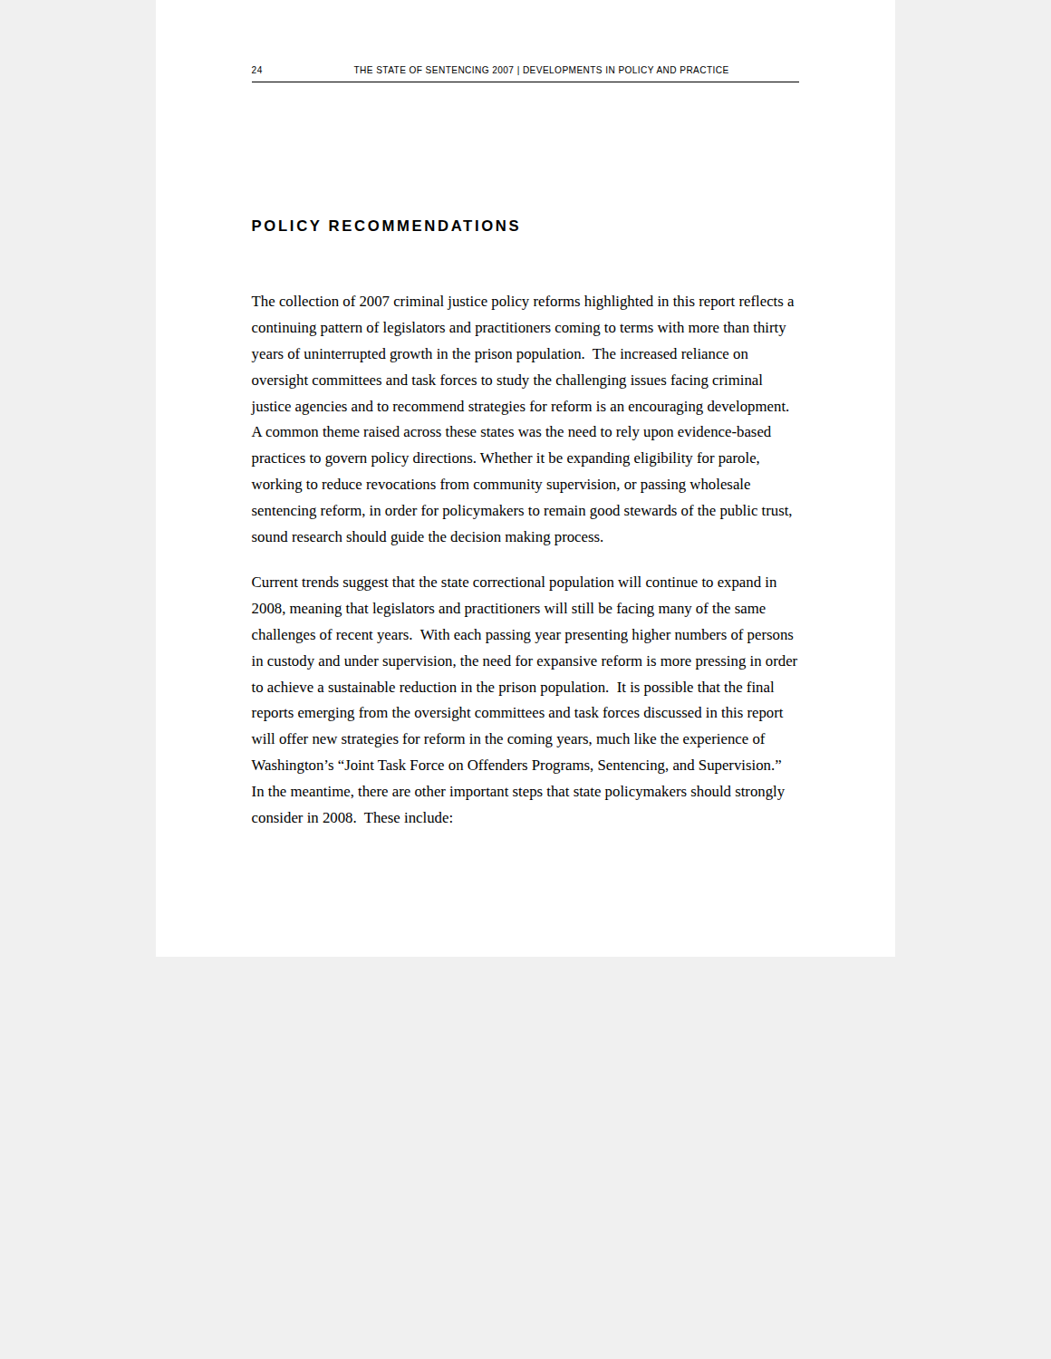24 THE STATE OF SENTENCING 2007 | DEVELOPMENTS IN POLICY AND PRACTICE
POLICY RECOMMENDATIONS
The collection of 2007 criminal justice policy reforms highlighted in this report reflects a continuing pattern of legislators and practitioners coming to terms with more than thirty years of uninterrupted growth in the prison population. The increased reliance on oversight committees and task forces to study the challenging issues facing criminal justice agencies and to recommend strategies for reform is an encouraging development. A common theme raised across these states was the need to rely upon evidence-based practices to govern policy directions. Whether it be expanding eligibility for parole, working to reduce revocations from community supervision, or passing wholesale sentencing reform, in order for policymakers to remain good stewards of the public trust, sound research should guide the decision making process.
Current trends suggest that the state correctional population will continue to expand in 2008, meaning that legislators and practitioners will still be facing many of the same challenges of recent years. With each passing year presenting higher numbers of persons in custody and under supervision, the need for expansive reform is more pressing in order to achieve a sustainable reduction in the prison population. It is possible that the final reports emerging from the oversight committees and task forces discussed in this report will offer new strategies for reform in the coming years, much like the experience of Washington’s “Joint Task Force on Offenders Programs, Sentencing, and Supervision.” In the meantime, there are other important steps that state policymakers should strongly consider in 2008. These include: